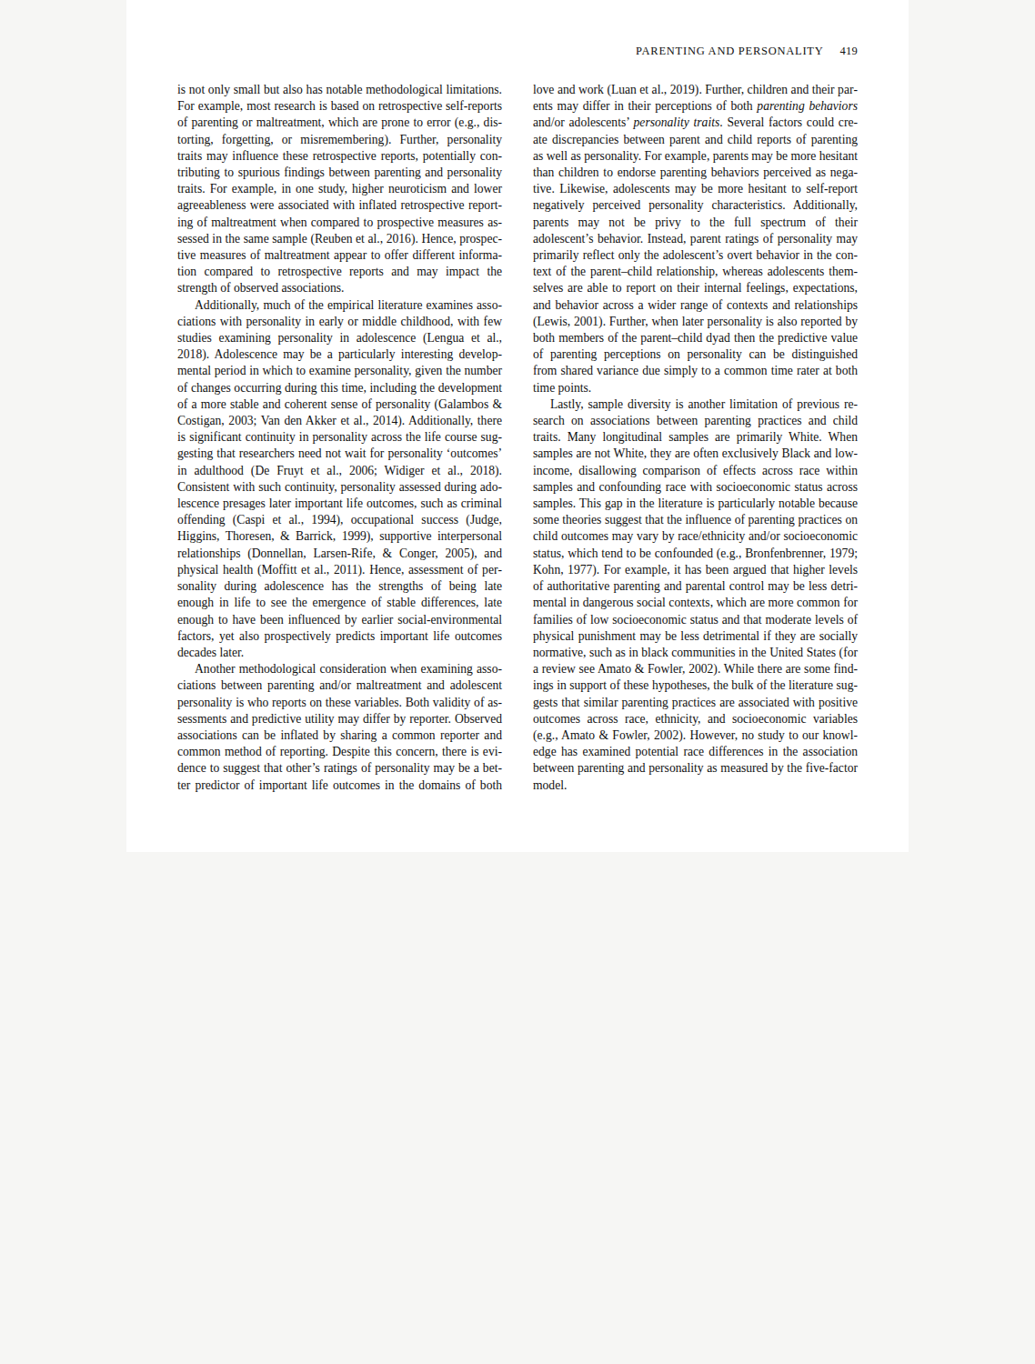Parenting and Personality 419
is not only small but also has notable methodological limitations. For example, most research is based on retrospective self-reports of parenting or maltreatment, which are prone to error (e.g., distorting, forgetting, or misremembering). Further, personality traits may influence these retrospective reports, potentially contributing to spurious findings between parenting and personality traits. For example, in one study, higher neuroticism and lower agreeableness were associated with inflated retrospective reporting of maltreatment when compared to prospective measures assessed in the same sample (Reuben et al., 2016). Hence, prospective measures of maltreatment appear to offer different information compared to retrospective reports and may impact the strength of observed associations.
Additionally, much of the empirical literature examines associations with personality in early or middle childhood, with few studies examining personality in adolescence (Lengua et al., 2018). Adolescence may be a particularly interesting developmental period in which to examine personality, given the number of changes occurring during this time, including the development of a more stable and coherent sense of personality (Galambos & Costigan, 2003; Van den Akker et al., 2014). Additionally, there is significant continuity in personality across the life course suggesting that researchers need not wait for personality ‘outcomes’ in adulthood (De Fruyt et al., 2006; Widiger et al., 2018). Consistent with such continuity, personality assessed during adolescence presages later important life outcomes, such as criminal offending (Caspi et al., 1994), occupational success (Judge, Higgins, Thoresen, & Barrick, 1999), supportive interpersonal relationships (Donnellan, Larsen-Rife, & Conger, 2005), and physical health (Moffitt et al., 2011). Hence, assessment of personality during adolescence has the strengths of being late enough in life to see the emergence of stable differences, late enough to have been influenced by earlier social-environmental factors, yet also prospectively predicts important life outcomes decades later.
Another methodological consideration when examining associations between parenting and/or maltreatment and adolescent personality is who reports on these variables. Both validity of assessments and predictive utility may differ by reporter. Observed associations can be inflated by sharing a common reporter and common method of reporting. Despite this concern, there is evidence to suggest that other’s ratings of personality may be a better predictor of important life outcomes in the domains of both love and work (Luan et al., 2019). Further, children and their parents may differ in their perceptions of both parenting behaviors and/or adolescents’ personality traits. Several factors could create discrepancies between parent and child reports of parenting as well as personality. For example, parents may be more hesitant than children to endorse parenting behaviors perceived as negative. Likewise, adolescents may be more hesitant to self-report negatively perceived personality characteristics. Additionally, parents may not be privy to the full spectrum of their adolescent’s behavior. Instead, parent ratings of personality may primarily reflect only the adolescent’s overt behavior in the context of the parent–child relationship, whereas adolescents themselves are able to report on their internal feelings, expectations, and behavior across a wider range of contexts and relationships (Lewis, 2001). Further, when later personality is also reported by both members of the parent–child dyad then the predictive value of parenting perceptions on personality can be distinguished from shared variance due simply to a common time rater at both time points.
Lastly, sample diversity is another limitation of previous research on associations between parenting practices and child traits. Many longitudinal samples are primarily White. When samples are not White, they are often exclusively Black and low-income, disallowing comparison of effects across race within samples and confounding race with socioeconomic status across samples. This gap in the literature is particularly notable because some theories suggest that the influence of parenting practices on child outcomes may vary by race/ethnicity and/or socioeconomic status, which tend to be confounded (e.g., Bronfenbrenner, 1979; Kohn, 1977). For example, it has been argued that higher levels of authoritative parenting and parental control may be less detrimental in dangerous social contexts, which are more common for families of low socioeconomic status and that moderate levels of physical punishment may be less detrimental if they are socially normative, such as in black communities in the United States (for a review see Amato & Fowler, 2002). While there are some findings in support of these hypotheses, the bulk of the literature suggests that similar parenting practices are associated with positive outcomes across race, ethnicity, and socioeconomic variables (e.g., Amato & Fowler, 2002). However, no study to our knowledge has examined potential race differences in the association between parenting and personality as measured by the five-factor model.